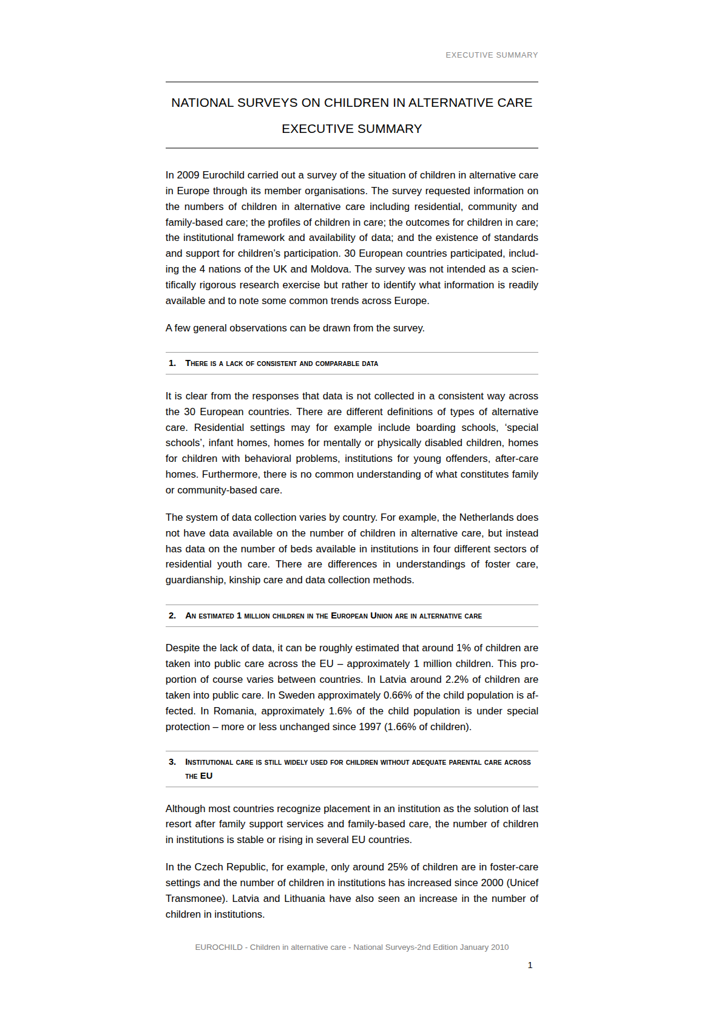EXECUTIVE SUMMARY
NATIONAL SURVEYS ON CHILDREN IN ALTERNATIVE CARE
EXECUTIVE SUMMARY
In 2009 Eurochild carried out a survey of the situation of children in alternative care in Europe through its member organisations. The survey requested information on the numbers of children in alternative care including residential, community and family-based care; the profiles of children in care; the outcomes for children in care; the institutional framework and availability of data; and the existence of standards and support for children’s participation. 30 European countries participated, including the 4 nations of the UK and Moldova. The survey was not intended as a scientifically rigorous research exercise but rather to identify what information is readily available and to note some common trends across Europe.
A few general observations can be drawn from the survey.
1.
There is a lack of consistent and comparable data
It is clear from the responses that data is not collected in a consistent way across the 30 European countries. There are different definitions of types of alternative care. Residential settings may for example include boarding schools, ‘special schools’, infant homes, homes for mentally or physically disabled children, homes for children with behavioral problems, institutions for young offenders, after-care homes. Furthermore, there is no common understanding of what constitutes family or community-based care.
The system of data collection varies by country. For example, the Netherlands does not have data available on the number of children in alternative care, but instead has data on the number of beds available in institutions in four different sectors of residential youth care. There are differences in understandings of foster care, guardianship, kinship care and data collection methods.
2.
An estimated 1 million children in the European Union are in alternative care
Despite the lack of data, it can be roughly estimated that around 1% of children are taken into public care across the EU – approximately 1 million children. This proportion of course varies between countries. In Latvia around 2.2% of children are taken into public care. In Sweden approximately 0.66% of the child population is affected. In Romania, approximately 1.6% of the child population is under special protection – more or less unchanged since 1997 (1.66% of children).
3.
Institutional care is still widely used for children without adequate parental care across the EU
Although most countries recognize placement in an institution as the solution of last resort after family support services and family-based care, the number of children in institutions is stable or rising in several EU countries.
In the Czech Republic, for example, only around 25% of children are in foster-care settings and the number of children in institutions has increased since 2000 (Unicef Transmonee). Latvia and Lithuania have also seen an increase in the number of children in institutions.
EUROCHILD - Children in alternative care - National Surveys-2nd Edition January 2010
1